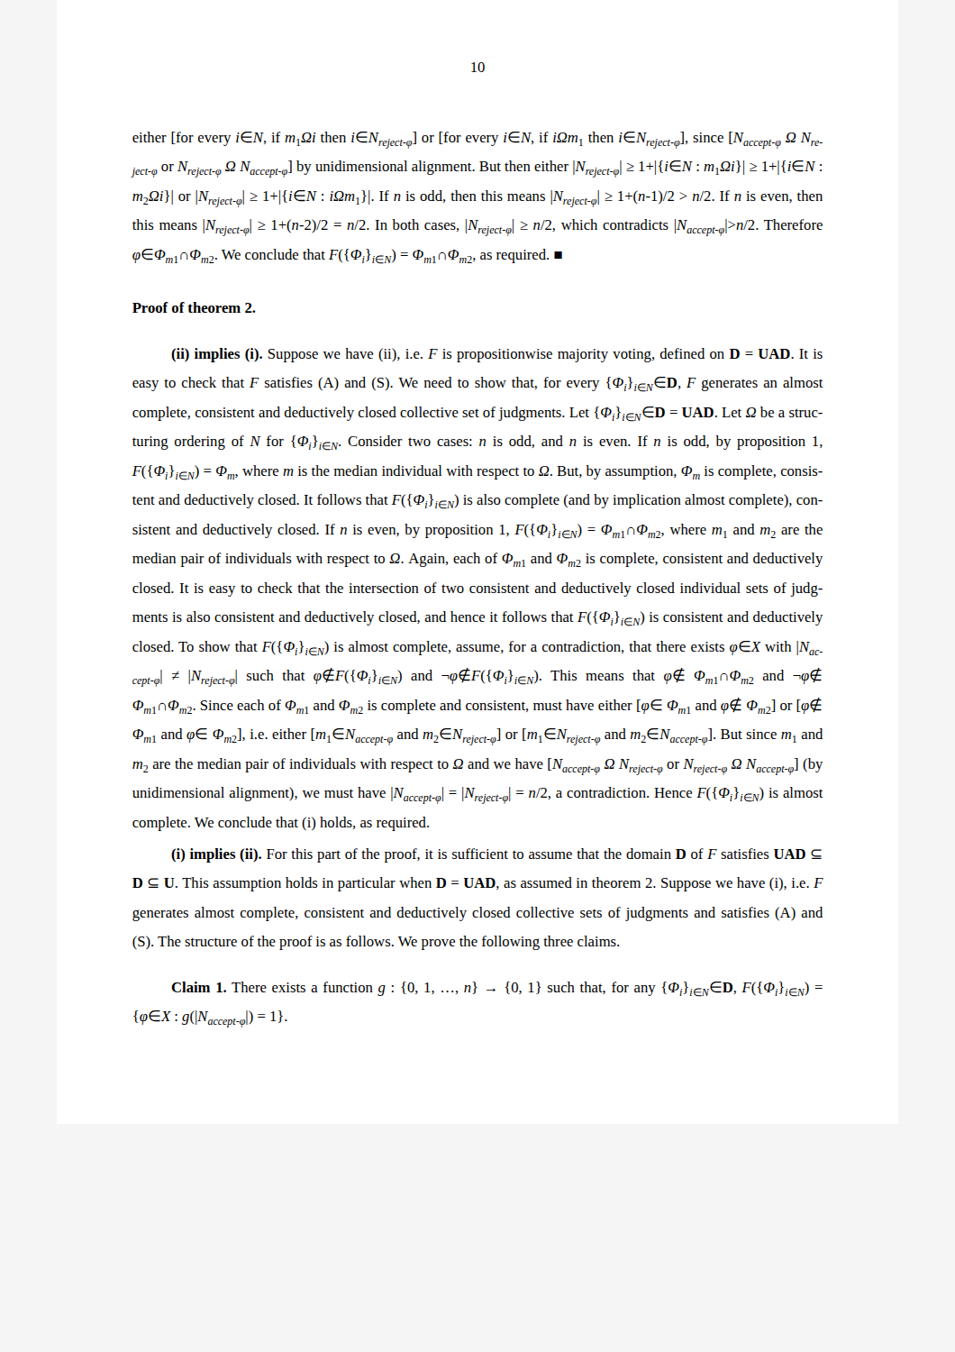10
either [for every i∈N, if m1Ωi then i∈Nreject-φ] or [for every i∈N, if iΩm1 then i∈Nreject-φ], since [Naccept-φ Ω Nreject-φ or Nreject-φ Ω Naccept-φ] by unidimensional alignment. But then either |Nreject-φ| ≥ 1+|{i∈N : m1Ωi}| ≥ 1+|{i∈N : m2Ωi}| or |Nreject-φ| ≥ 1+|{i∈N : iΩm1}|. If n is odd, then this means |Nreject-φ| ≥ 1+(n-1)/2 > n/2. If n is even, then this means |Nreject-φ| ≥ 1+(n-2)/2 = n/2. In both cases, |Nreject-φ| ≥ n/2, which contradicts |Naccept-φ|>n/2. Therefore φ∈Φm1∩Φm2. We conclude that F({Φi}i∈N) = Φm1∩Φm2, as required. ■
Proof of theorem 2.
(ii) implies (i). Suppose we have (ii), i.e. F is propositionwise majority voting, defined on D = UAD. It is easy to check that F satisfies (A) and (S). We need to show that, for every {Φi}i∈N∈D, F generates an almost complete, consistent and deductively closed collective set of judgments. Let {Φi}i∈N∈D = UAD. Let Ω be a structuring ordering of N for {Φi}i∈N. Consider two cases: n is odd, and n is even. If n is odd, by proposition 1, F({Φi}i∈N) = Φm, where m is the median individual with respect to Ω. But, by assumption, Φm is complete, consistent and deductively closed. It follows that F({Φi}i∈N) is also complete (and by implication almost complete), consistent and deductively closed. If n is even, by proposition 1, F({Φi}i∈N) = Φm1∩Φm2, where m1 and m2 are the median pair of individuals with respect to Ω. Again, each of Φm1 and Φm2 is complete, consistent and deductively closed. It is easy to check that the intersection of two consistent and deductively closed individual sets of judgments is also consistent and deductively closed, and hence it follows that F({Φi}i∈N) is consistent and deductively closed. To show that F({Φi}i∈N) is almost complete, assume, for a contradiction, that there exists φ∈X with |Naccept-φ| ≠ |Nreject-φ| such that φ∉F({Φi}i∈N) and ¬φ∉F({Φi}i∈N). This means that φ∉ Φm1∩Φm2 and ¬φ∉ Φm1∩Φm2. Since each of Φm1 and Φm2 is complete and consistent, must have either [φ∈ Φm1 and φ∉ Φm2] or [φ∉ Φm1 and φ∈ Φm2], i.e. either [m1∈Naccept-φ and m2∈Nreject-φ] or [m1∈Nreject-φ and m2∈Naccept-φ]. But since m1 and m2 are the median pair of individuals with respect to Ω and we have [Naccept-φ Ω Nreject-φ or Nreject-φ Ω Naccept-φ] (by unidimensional alignment), we must have |Naccept-φ| = |Nreject-φ| = n/2, a contradiction. Hence F({Φi}i∈N) is almost complete. We conclude that (i) holds, as required.
(i) implies (ii). For this part of the proof, it is sufficient to assume that the domain D of F satisfies UAD ⊆ D ⊆ U. This assumption holds in particular when D = UAD, as assumed in theorem 2. Suppose we have (i), i.e. F generates almost complete, consistent and deductively closed collective sets of judgments and satisfies (A) and (S). The structure of the proof is as follows. We prove the following three claims.
Claim 1. There exists a function g : {0, 1, …, n} → {0, 1} such that, for any {Φi}i∈N∈D, F({Φi}i∈N) = {φ∈X : g(|Naccept-φ|) = 1}.